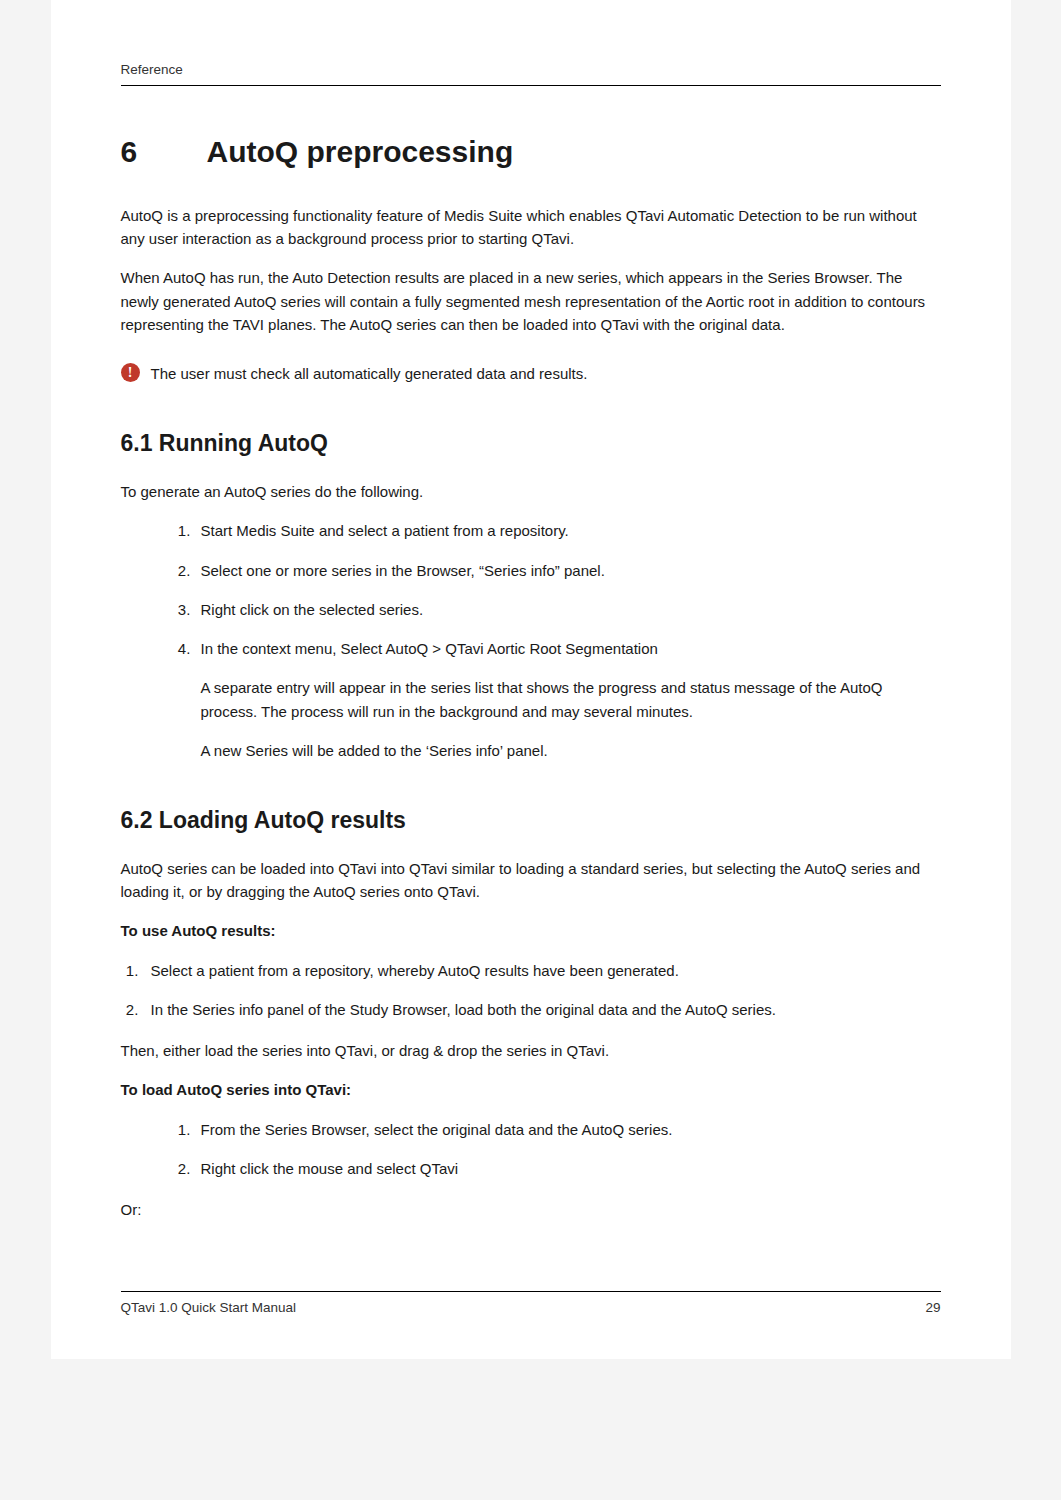Reference
6 AutoQ preprocessing
AutoQ is a preprocessing functionality feature of Medis Suite which enables QTavi Automatic Detection to be run without any user interaction as a background process prior to starting QTavi.
When AutoQ has run, the Auto Detection results are placed in a new series, which appears in the Series Browser. The newly generated AutoQ series will contain a fully segmented mesh representation of the Aortic root in addition to contours representing the TAVI planes. The AutoQ series can then be loaded into QTavi with the original data.
! The user must check all automatically generated data and results.
6.1 Running AutoQ
To generate an AutoQ series do the following.
Start Medis Suite and select a patient from a repository.
Select one or more series in the Browser, “Series info” panel.
Right click on the selected series.
In the context menu, Select AutoQ > QTavi Aortic Root Segmentation
A separate entry will appear in the series list that shows the progress and status message of the AutoQ process. The process will run in the background and may several minutes.
A new Series will be added to the ‘Series info’ panel.
6.2 Loading AutoQ results
AutoQ series can be loaded into QTavi into QTavi similar to loading a standard series, but selecting the AutoQ series and loading it, or by dragging the AutoQ series onto QTavi.
To use AutoQ results:
Select a patient from a repository, whereby AutoQ results have been generated.
In the Series info panel of the Study Browser, load both the original data and the AutoQ series.
Then, either load the series into QTavi, or drag & drop the series in QTavi.
To load AutoQ series into QTavi:
From the Series Browser, select the original data and the AutoQ series.
Right click the mouse and select QTavi
Or:
QTavi 1.0 Quick Start Manual 29